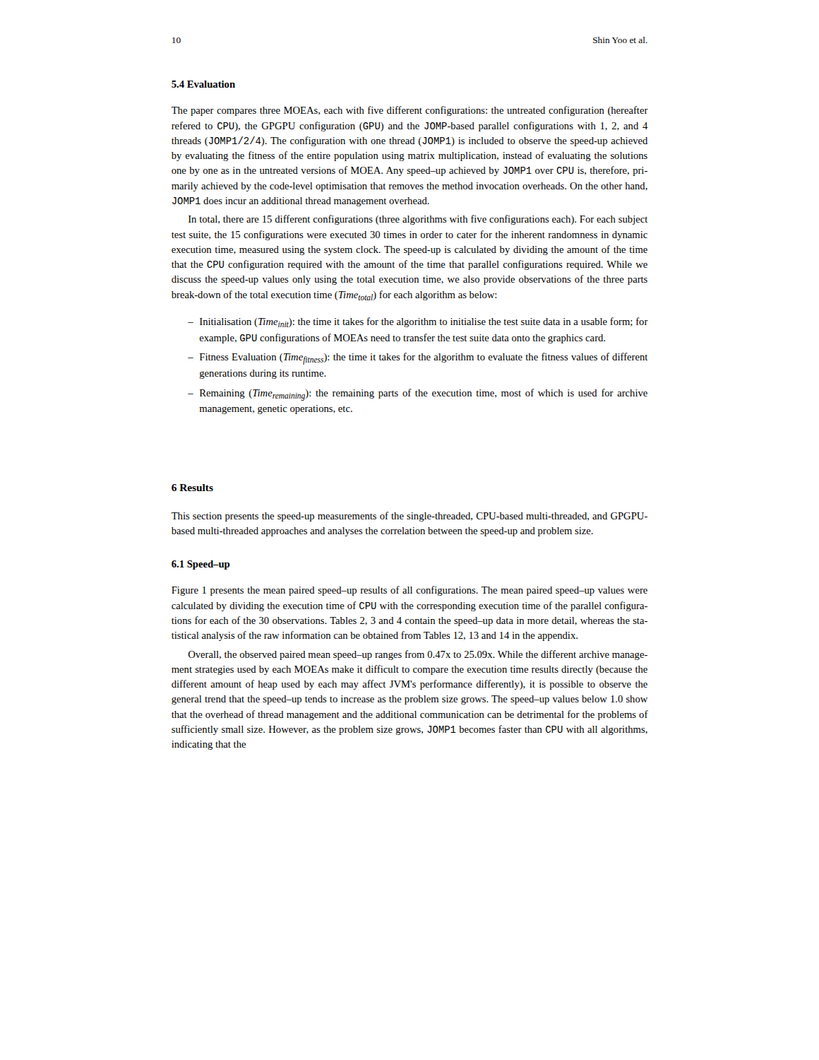10 Shin Yoo et al.
5.4 Evaluation
The paper compares three MOEAs, each with five different configurations: the untreated configuration (hereafter refered to CPU), the GPGPU configuration (GPU) and the JOMP-based parallel configurations with 1, 2, and 4 threads (JOMP1/2/4). The configuration with one thread (JOMP1) is included to observe the speed-up achieved by evaluating the fitness of the entire population using matrix multiplication, instead of evaluating the solutions one by one as in the untreated versions of MOEA. Any speed–up achieved by JOMP1 over CPU is, therefore, primarily achieved by the code-level optimisation that removes the method invocation overheads. On the other hand, JOMP1 does incur an additional thread management overhead.
In total, there are 15 different configurations (three algorithms with five configurations each). For each subject test suite, the 15 configurations were executed 30 times in order to cater for the inherent randomness in dynamic execution time, measured using the system clock. The speed-up is calculated by dividing the amount of the time that the CPU configuration required with the amount of the time that parallel configurations required. While we discuss the speed-up values only using the total execution time, we also provide observations of the three parts break-down of the total execution time (Timetotal) for each algorithm as below:
Initialisation (Timeinit): the time it takes for the algorithm to initialise the test suite data in a usable form; for example, GPU configurations of MOEAs need to transfer the test suite data onto the graphics card.
Fitness Evaluation (Timefitness): the time it takes for the algorithm to evaluate the fitness values of different generations during its runtime.
Remaining (Timeremaining): the remaining parts of the execution time, most of which is used for archive management, genetic operations, etc.
6 Results
This section presents the speed-up measurements of the single-threaded, CPU-based multi-threaded, and GPGPU-based multi-threaded approaches and analyses the correlation between the speed-up and problem size.
6.1 Speed–up
Figure 1 presents the mean paired speed–up results of all configurations. The mean paired speed–up values were calculated by dividing the execution time of CPU with the corresponding execution time of the parallel configurations for each of the 30 observations. Tables 2, 3 and 4 contain the speed–up data in more detail, whereas the statistical analysis of the raw information can be obtained from Tables 12, 13 and 14 in the appendix.
Overall, the observed paired mean speed–up ranges from 0.47x to 25.09x. While the different archive management strategies used by each MOEAs make it difficult to compare the execution time results directly (because the different amount of heap used by each may affect JVM's performance differently), it is possible to observe the general trend that the speed–up tends to increase as the problem size grows. The speed–up values below 1.0 show that the overhead of thread management and the additional communication can be detrimental for the problems of sufficiently small size. However, as the problem size grows, JOMP1 becomes faster than CPU with all algorithms, indicating that the